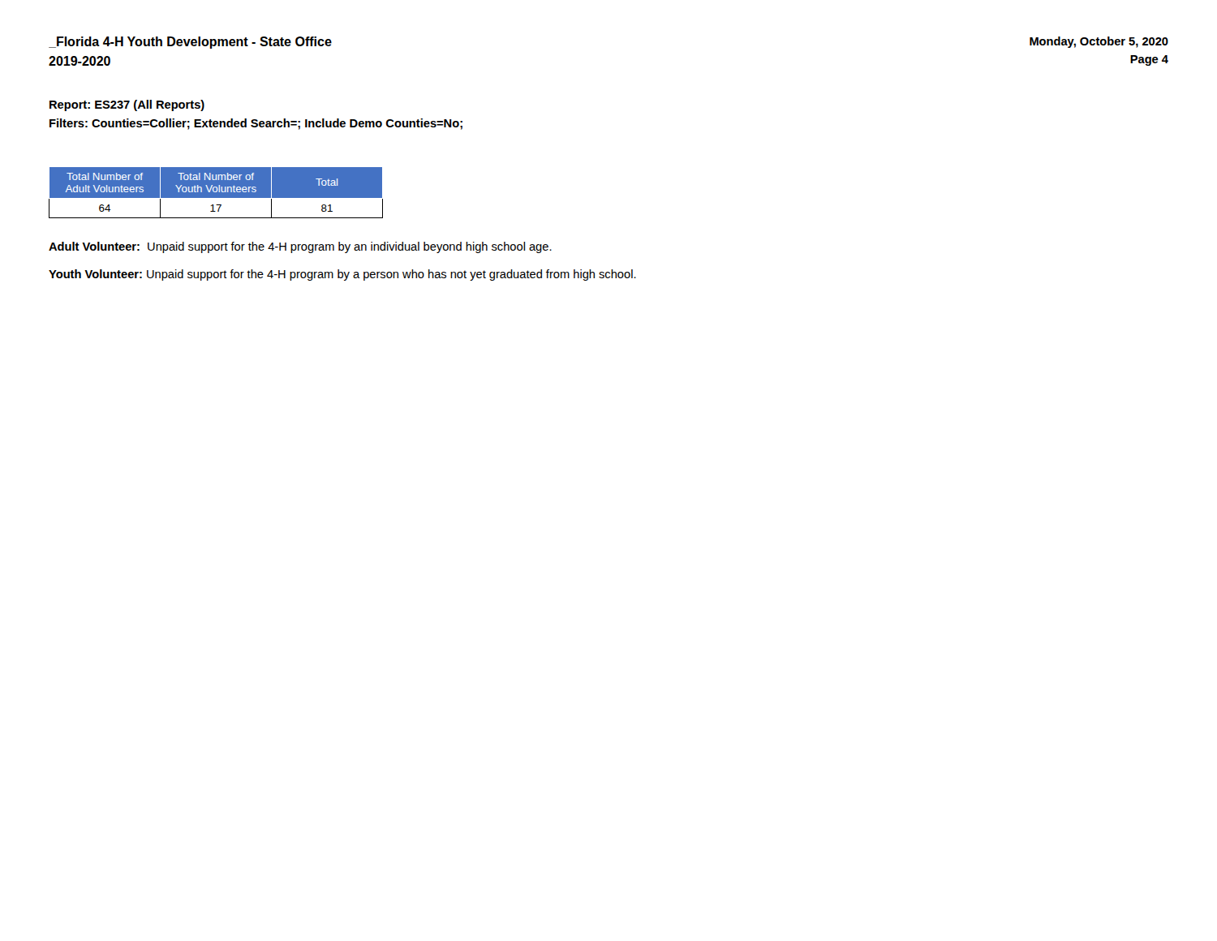_Florida 4-H Youth Development - State Office
2019-2020
Monday, October 5, 2020
Page 4
Report: ES237 (All Reports)
Filters: Counties=Collier; Extended Search=; Include Demo Counties=No;
| Total Number of Adult Volunteers | Total Number of Youth Volunteers | Total |
| --- | --- | --- |
| 64 | 17 | 81 |
Adult Volunteer: Unpaid support for the 4-H program by an individual beyond high school age.
Youth Volunteer: Unpaid support for the 4-H program by a person who has not yet graduated from high school.